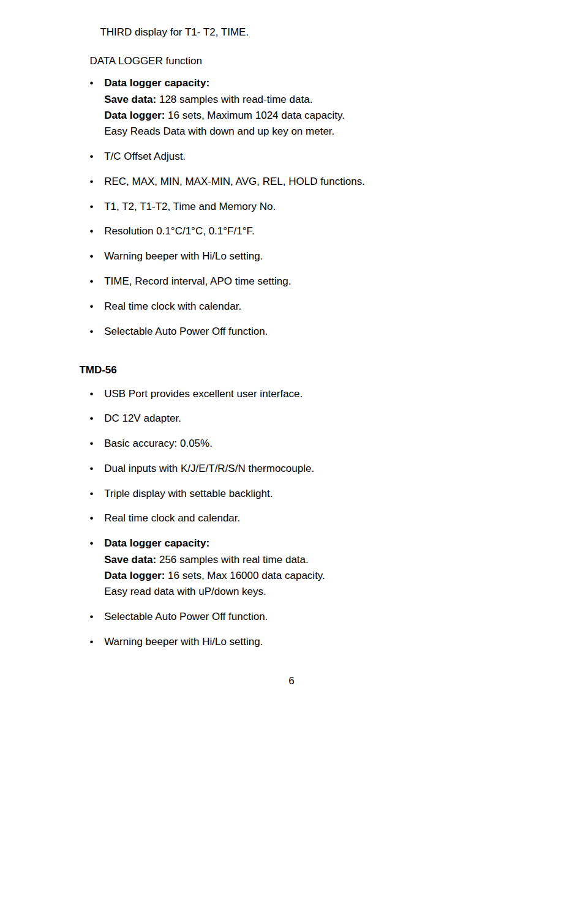THIRD display for T1- T2, TIME.
DATA LOGGER function
Data logger capacity:
Save data: 128 samples with read-time data.
Data logger: 16 sets, Maximum 1024 data capacity.
Easy Reads Data with down and up key on meter.
T/C Offset Adjust.
REC, MAX, MIN, MAX-MIN, AVG, REL, HOLD functions.
T1, T2, T1-T2, Time and Memory No.
Resolution 0.1°C/1°C, 0.1°F/1°F.
Warning beeper with Hi/Lo setting.
TIME, Record interval, APO time setting.
Real time clock with calendar.
Selectable Auto Power Off function.
TMD-56
USB Port provides excellent user interface.
DC 12V adapter.
Basic accuracy: 0.05%.
Dual inputs with K/J/E/T/R/S/N thermocouple.
Triple display with settable backlight.
Real time clock and calendar.
Data logger capacity:
Save data: 256 samples with real time data.
Data logger: 16 sets, Max 16000 data capacity.
Easy read data with uP/down keys.
Selectable Auto Power Off function.
Warning beeper with Hi/Lo setting.
6